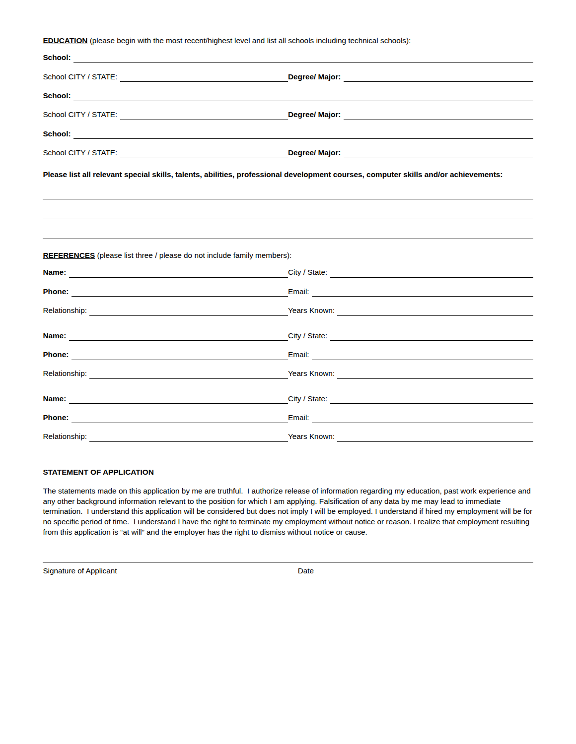EDUCATION (please begin with the most recent/highest level and list all schools including technical schools):
| School: | |
| School CITY / STATE: | Degree/ Major: |
| School: | |
| School CITY / STATE: | Degree/ Major: |
| School: | |
| School CITY / STATE: | Degree/ Major: |
Please list all relevant special skills, talents, abilities, professional development courses, computer skills and/or achievements:
REFERENCES (please list three / please do not include family members):
| Name: | City / State: |
| Phone: | Email: |
| Relationship: | Years Known: |
| Name: | City / State: |
| Phone: | Email: |
| Relationship: | Years Known: |
| Name: | City / State: |
| Phone: | Email: |
| Relationship: | Years Known: |
STATEMENT OF APPLICATION
The statements made on this application by me are truthful. I authorize release of information regarding my education, past work experience and any other background information relevant to the position for which I am applying. Falsification of any data by me may lead to immediate termination. I understand this application will be considered but does not imply I will be employed. I understand if hired my employment will be for no specific period of time. I understand I have the right to terminate my employment without notice or reason. I realize that employment resulting from this application is “at will” and the employer has the right to dismiss without notice or cause.
Signature of Applicant Date